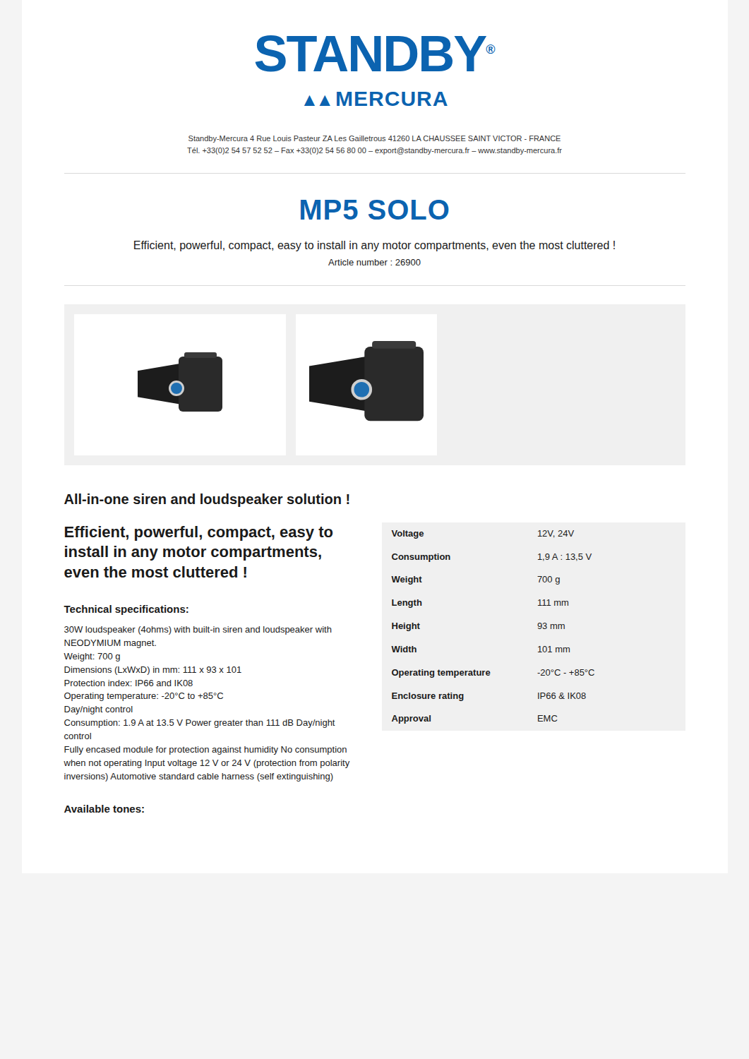STANDBY®
▲▲MERCURA
Standby-Mercura 4 Rue Louis Pasteur ZA Les Gailletrous 41260 LA CHAUSSEE SAINT VICTOR - FRANCE
Tél. +33(0)2 54 57 52 52 – Fax +33(0)2 54 56 80 00 – export@standby-mercura.fr – www.standby-mercura.fr
MP5 SOLO
Efficient, powerful, compact, easy to install in any motor compartments, even the most cluttered !
Article number : 26900
All-in-one siren and loudspeaker solution !
Efficient, powerful, compact, easy to install in any motor compartments, even the most cluttered !
Technical specifications:
30W loudspeaker (4ohms) with built-in siren and loudspeaker with NEODYMIUM magnet.
Weight: 700 g
Dimensions (LxWxD) in mm: 111 x 93 x 101
Protection index: IP66 and IK08
Operating temperature: -20°C to +85°C
Day/night control
Consumption: 1.9 A at 13.5 V Power greater than 111 dB Day/night control
Fully encased module for protection against humidity No consumption when not operating Input voltage 12 V or 24 V (protection from polarity inversions) Automotive standard cable harness (self extinguishing)
| Voltage | 12V, 24V |
| Consumption | 1,9 A : 13,5 V |
| Weight | 700 g |
| Length | 111 mm |
| Height | 93 mm |
| Width | 101 mm |
| Operating temperature | -20°C - +85°C |
| Enclosure rating | IP66 & IK08 |
| Approval | EMC |
Available tones: